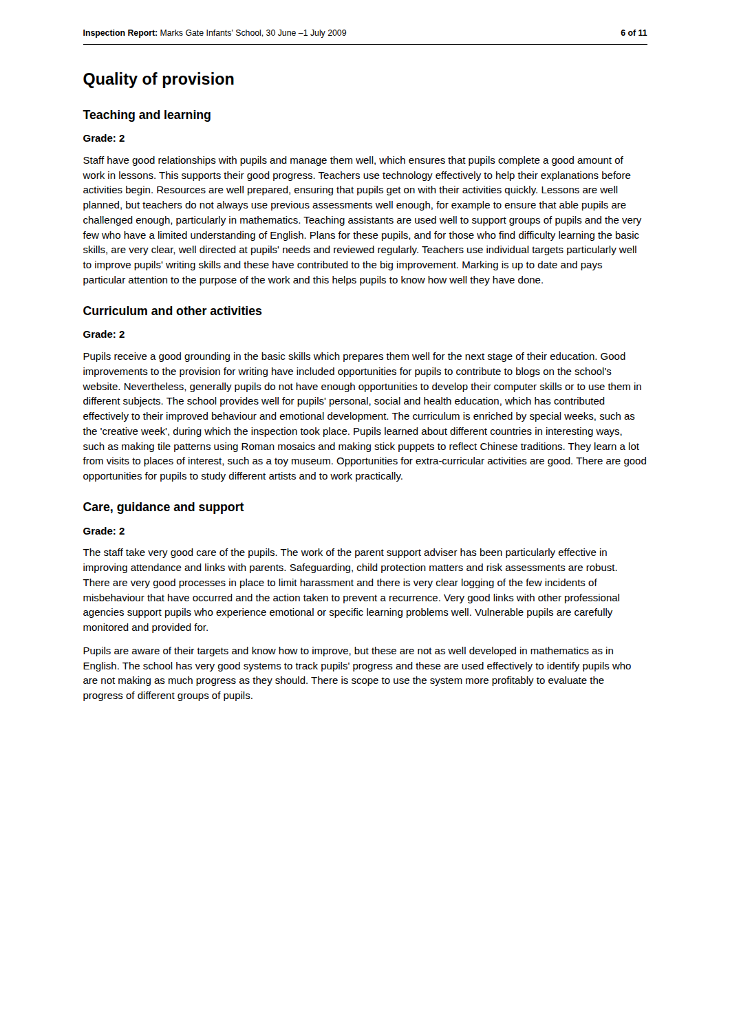Inspection Report: Marks Gate Infants' School, 30 June –1 July 2009
6 of 11
Quality of provision
Teaching and learning
Grade: 2
Staff have good relationships with pupils and manage them well, which ensures that pupils complete a good amount of work in lessons. This supports their good progress. Teachers use technology effectively to help their explanations before activities begin. Resources are well prepared, ensuring that pupils get on with their activities quickly. Lessons are well planned, but teachers do not always use previous assessments well enough, for example to ensure that able pupils are challenged enough, particularly in mathematics. Teaching assistants are used well to support groups of pupils and the very few who have a limited understanding of English. Plans for these pupils, and for those who find difficulty learning the basic skills, are very clear, well directed at pupils' needs and reviewed regularly. Teachers use individual targets particularly well to improve pupils' writing skills and these have contributed to the big improvement. Marking is up to date and pays particular attention to the purpose of the work and this helps pupils to know how well they have done.
Curriculum and other activities
Grade: 2
Pupils receive a good grounding in the basic skills which prepares them well for the next stage of their education. Good improvements to the provision for writing have included opportunities for pupils to contribute to blogs on the school's website. Nevertheless, generally pupils do not have enough opportunities to develop their computer skills or to use them in different subjects. The school provides well for pupils' personal, social and health education, which has contributed effectively to their improved behaviour and emotional development. The curriculum is enriched by special weeks, such as the 'creative week', during which the inspection took place. Pupils learned about different countries in interesting ways, such as making tile patterns using Roman mosaics and making stick puppets to reflect Chinese traditions. They learn a lot from visits to places of interest, such as a toy museum. Opportunities for extra-curricular activities are good. There are good opportunities for pupils to study different artists and to work practically.
Care, guidance and support
Grade: 2
The staff take very good care of the pupils. The work of the parent support adviser has been particularly effective in improving attendance and links with parents. Safeguarding, child protection matters and risk assessments are robust. There are very good processes in place to limit harassment and there is very clear logging of the few incidents of misbehaviour that have occurred and the action taken to prevent a recurrence. Very good links with other professional agencies support pupils who experience emotional or specific learning problems well. Vulnerable pupils are carefully monitored and provided for.
Pupils are aware of their targets and know how to improve, but these are not as well developed in mathematics as in English. The school has very good systems to track pupils' progress and these are used effectively to identify pupils who are not making as much progress as they should. There is scope to use the system more profitably to evaluate the progress of different groups of pupils.